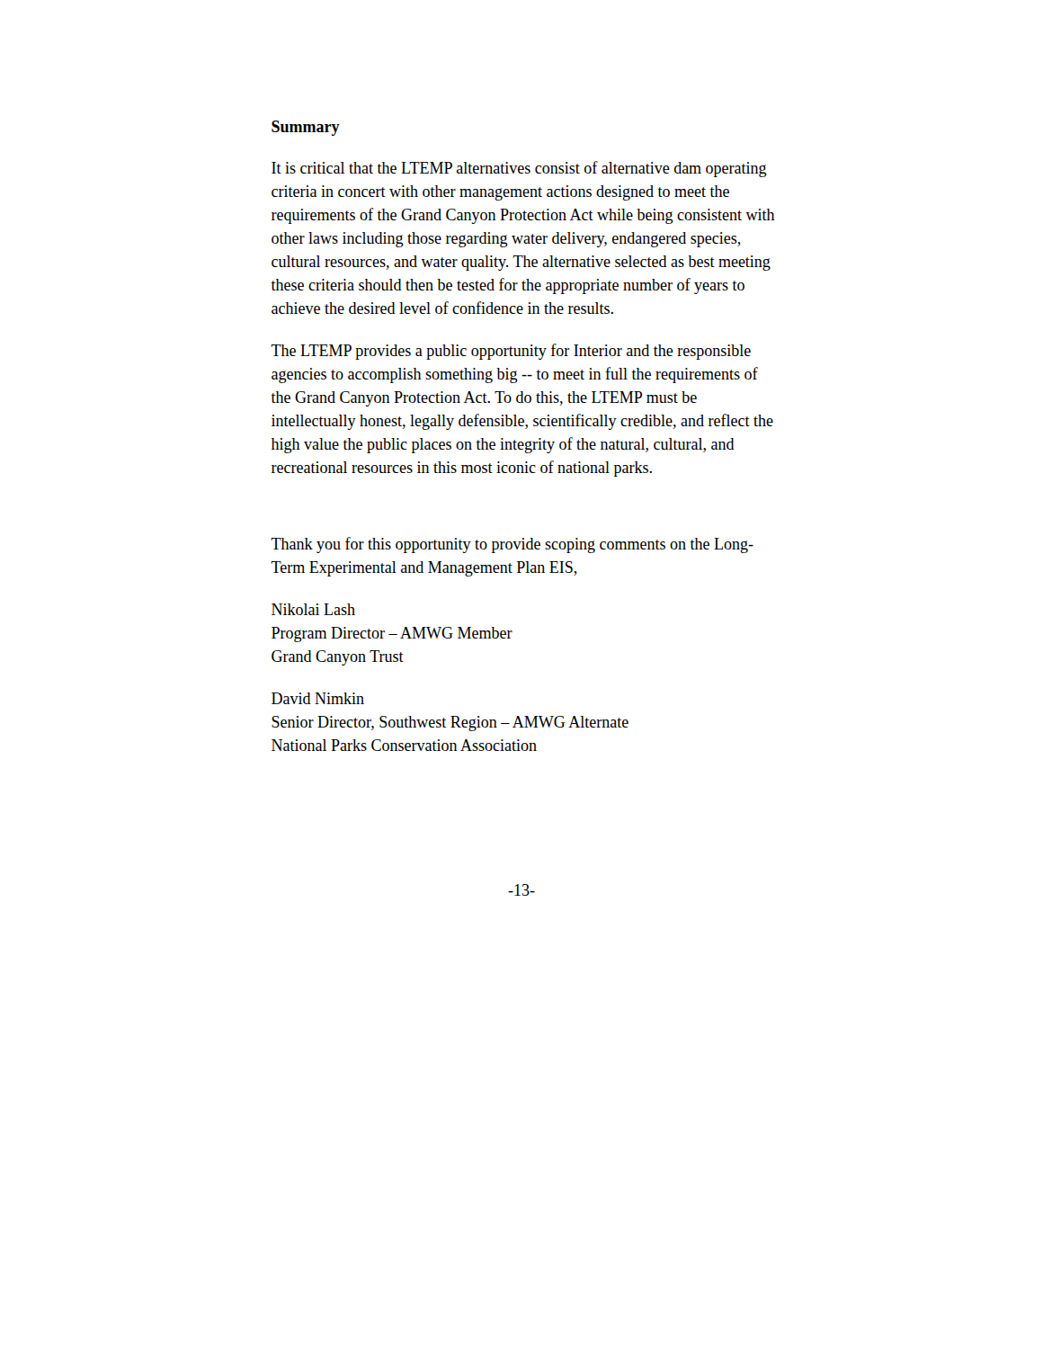Summary
It is critical that the LTEMP alternatives consist of alternative dam operating criteria in concert with other management actions designed to meet the requirements of the Grand Canyon Protection Act while being consistent with other laws including those regarding water delivery, endangered species, cultural resources, and water quality. The alternative selected as best meeting these criteria should then be tested for the appropriate number of years to achieve the desired level of confidence in the results.
The LTEMP provides a public opportunity for Interior and the responsible agencies to accomplish something big -- to meet in full the requirements of the Grand Canyon Protection Act. To do this, the LTEMP must be intellectually honest, legally defensible, scientifically credible, and reflect the high value the public places on the integrity of the natural, cultural, and recreational resources in this most iconic of national parks.
Thank you for this opportunity to provide scoping comments on the Long-Term Experimental and Management Plan EIS,
Nikolai Lash Program Director – AMWG Member Grand Canyon Trust
David Nimkin Senior Director, Southwest Region – AMWG Alternate National Parks Conservation Association
-13-